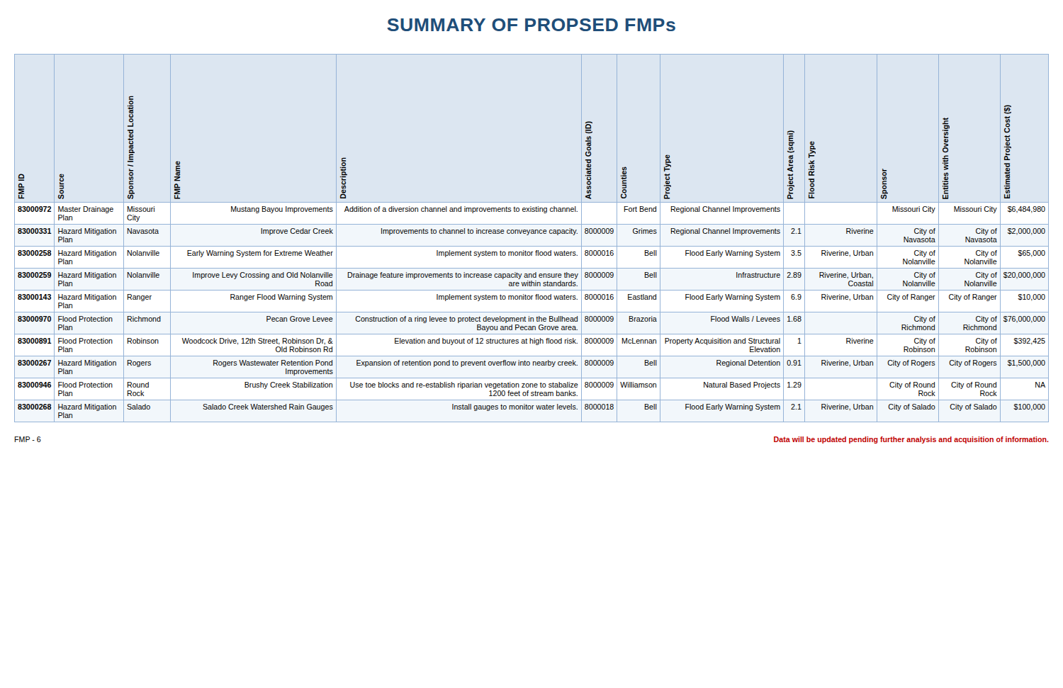SUMMARY OF PROPSED FMPs
| FMP ID | Source | Sponsor / Impacted Location | FMP Name | Description | Associated Goals (ID) | Counties | Project Type | Project Area (sqmi) | Flood Risk Type | Sponsor | Entities with Oversight | Estimated Project Cost ($) |
| --- | --- | --- | --- | --- | --- | --- | --- | --- | --- | --- | --- | --- |
| 83000972 | Master Drainage Plan | Missouri City | Mustang Bayou Improvements | Addition of a diversion channel and improvements to existing channel. | | Fort Bend | Regional Channel Improvements | | | Missouri City | Missouri City | $6,484,980 |
| 83000331 | Hazard Mitigation Plan | Navasota | Improve Cedar Creek | Improvements to channel to increase conveyance capacity. | 8000009 | Grimes | Regional Channel Improvements | 2.1 | Riverine | City of Navasota | City of Navasota | $2,000,000 |
| 83000258 | Hazard Mitigation Plan | Nolanville | Early Warning System for Extreme Weather | Implement system to monitor flood waters. | 8000016 | Bell | Flood Early Warning System | 3.5 | Riverine, Urban | City of Nolanville | City of Nolanville | $65,000 |
| 83000259 | Hazard Mitigation Plan | Nolanville | Improve Levy Crossing and Old Nolanville Road | Drainage feature improvements to increase capacity and ensure they are within standards. | 8000009 | Bell | Infrastructure | 2.89 | Riverine, Urban, Coastal | City of Nolanville | City of Nolanville | $20,000,000 |
| 83000143 | Hazard Mitigation Plan | Ranger | Ranger Flood Warning System | Implement system to monitor flood waters. | 8000016 | Eastland | Flood Early Warning System | 6.9 | Riverine, Urban | City of Ranger | City of Ranger | $10,000 |
| 83000970 | Flood Protection Plan | Richmond | Pecan Grove Levee | Construction of a ring levee to protect development in the Bullhead Bayou and Pecan Grove area. | 8000009 | Brazoria | Flood Walls / Levees | 1.68 | | City of Richmond | City of Richmond | $76,000,000 |
| 83000891 | Flood Protection Plan | Robinson | Woodcock Drive, 12th Street, Robinson Dr, & Old Robinson Rd | Elevation and buyout of 12 structures at high flood risk. | 8000009 | McLennan | Property Acquisition and Structural Elevation | 1 | Riverine | City of Robinson | City of Robinson | $392,425 |
| 83000267 | Hazard Mitigation Plan | Rogers | Rogers Wastewater Retention Pond Improvements | Expansion of retention pond to prevent overflow into nearby creek. | 8000009 | Bell | Regional Detention | 0.91 | Riverine, Urban | City of Rogers | City of Rogers | $1,500,000 |
| 83000946 | Flood Protection Plan | Round Rock | Brushy Creek Stabilization | Use toe blocks and re-establish riparian vegetation zone to stabalize 1200 feet of stream banks. | 8000009 | Williamson | Natural Based Projects | 1.29 | | City of Round Rock | City of Round Rock | NA |
| 83000268 | Hazard Mitigation Plan | Salado | Salado Creek Watershed Rain Gauges | Install gauges to monitor water levels. | 8000018 | Bell | Flood Early Warning System | 2.1 | Riverine, Urban | City of Salado | City of Salado | $100,000 |
FMP - 6
Data will be updated pending further analysis and acquisition of information.